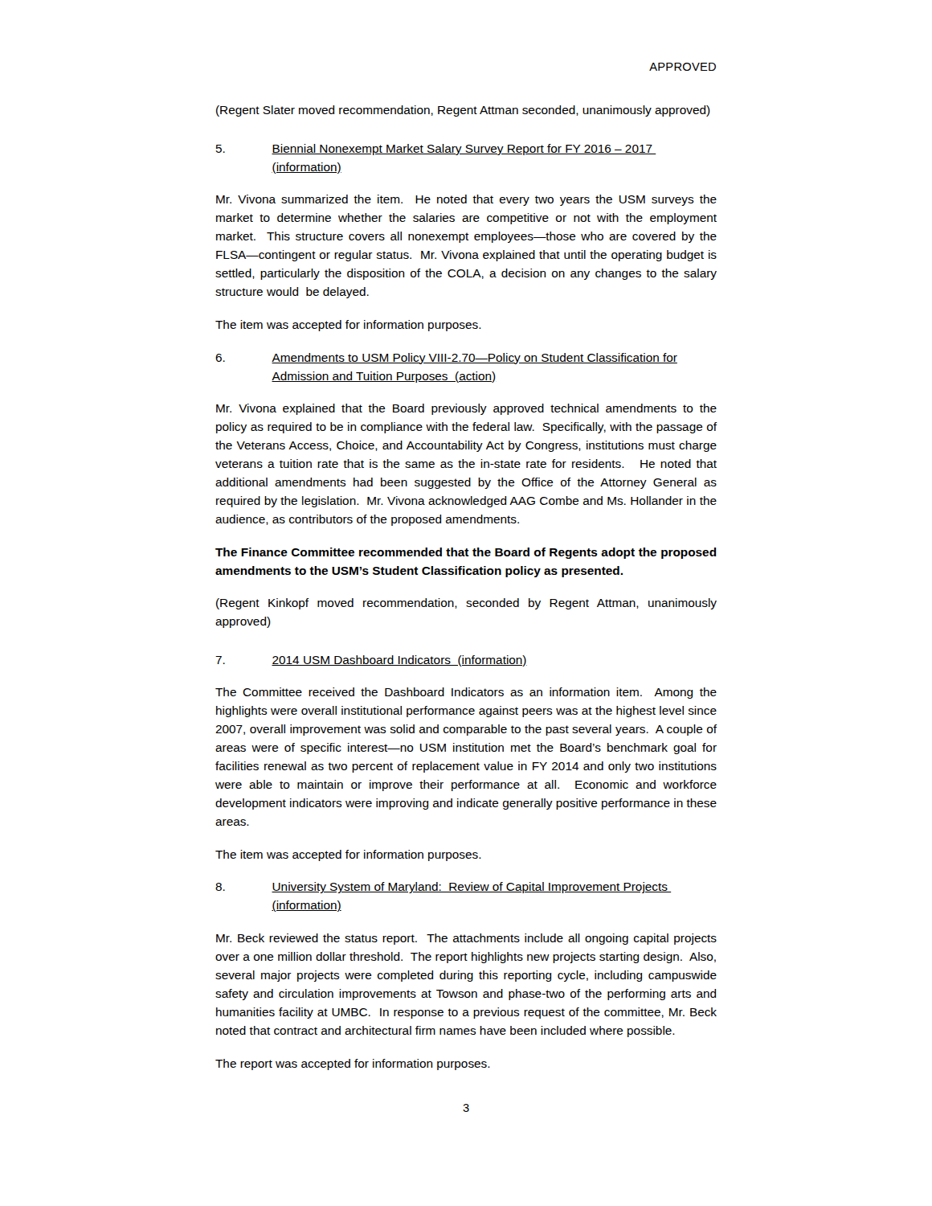APPROVED
(Regent Slater moved recommendation, Regent Attman seconded, unanimously approved)
5.
Biennial Nonexempt Market Salary Survey Report for FY 2016 – 2017 (information)
Mr. Vivona summarized the item. He noted that every two years the USM surveys the market to determine whether the salaries are competitive or not with the employment market. This structure covers all nonexempt employees—those who are covered by the FLSA—contingent or regular status. Mr. Vivona explained that until the operating budget is settled, particularly the disposition of the COLA, a decision on any changes to the salary structure would be delayed.
The item was accepted for information purposes.
6.
Amendments to USM Policy VIII-2.70—Policy on Student Classification for Admission and Tuition Purposes (action)
Mr. Vivona explained that the Board previously approved technical amendments to the policy as required to be in compliance with the federal law. Specifically, with the passage of the Veterans Access, Choice, and Accountability Act by Congress, institutions must charge veterans a tuition rate that is the same as the in-state rate for residents. He noted that additional amendments had been suggested by the Office of the Attorney General as required by the legislation. Mr. Vivona acknowledged AAG Combe and Ms. Hollander in the audience, as contributors of the proposed amendments.
The Finance Committee recommended that the Board of Regents adopt the proposed amendments to the USM’s Student Classification policy as presented.
(Regent Kinkopf moved recommendation, seconded by Regent Attman, unanimously approved)
7.
2014 USM Dashboard Indicators (information)
The Committee received the Dashboard Indicators as an information item. Among the highlights were overall institutional performance against peers was at the highest level since 2007, overall improvement was solid and comparable to the past several years. A couple of areas were of specific interest—no USM institution met the Board’s benchmark goal for facilities renewal as two percent of replacement value in FY 2014 and only two institutions were able to maintain or improve their performance at all. Economic and workforce development indicators were improving and indicate generally positive performance in these areas.
The item was accepted for information purposes.
8.
University System of Maryland: Review of Capital Improvement Projects (information)
Mr. Beck reviewed the status report. The attachments include all ongoing capital projects over a one million dollar threshold. The report highlights new projects starting design. Also, several major projects were completed during this reporting cycle, including campuswide safety and circulation improvements at Towson and phase-two of the performing arts and humanities facility at UMBC. In response to a previous request of the committee, Mr. Beck noted that contract and architectural firm names have been included where possible.
The report was accepted for information purposes.
3